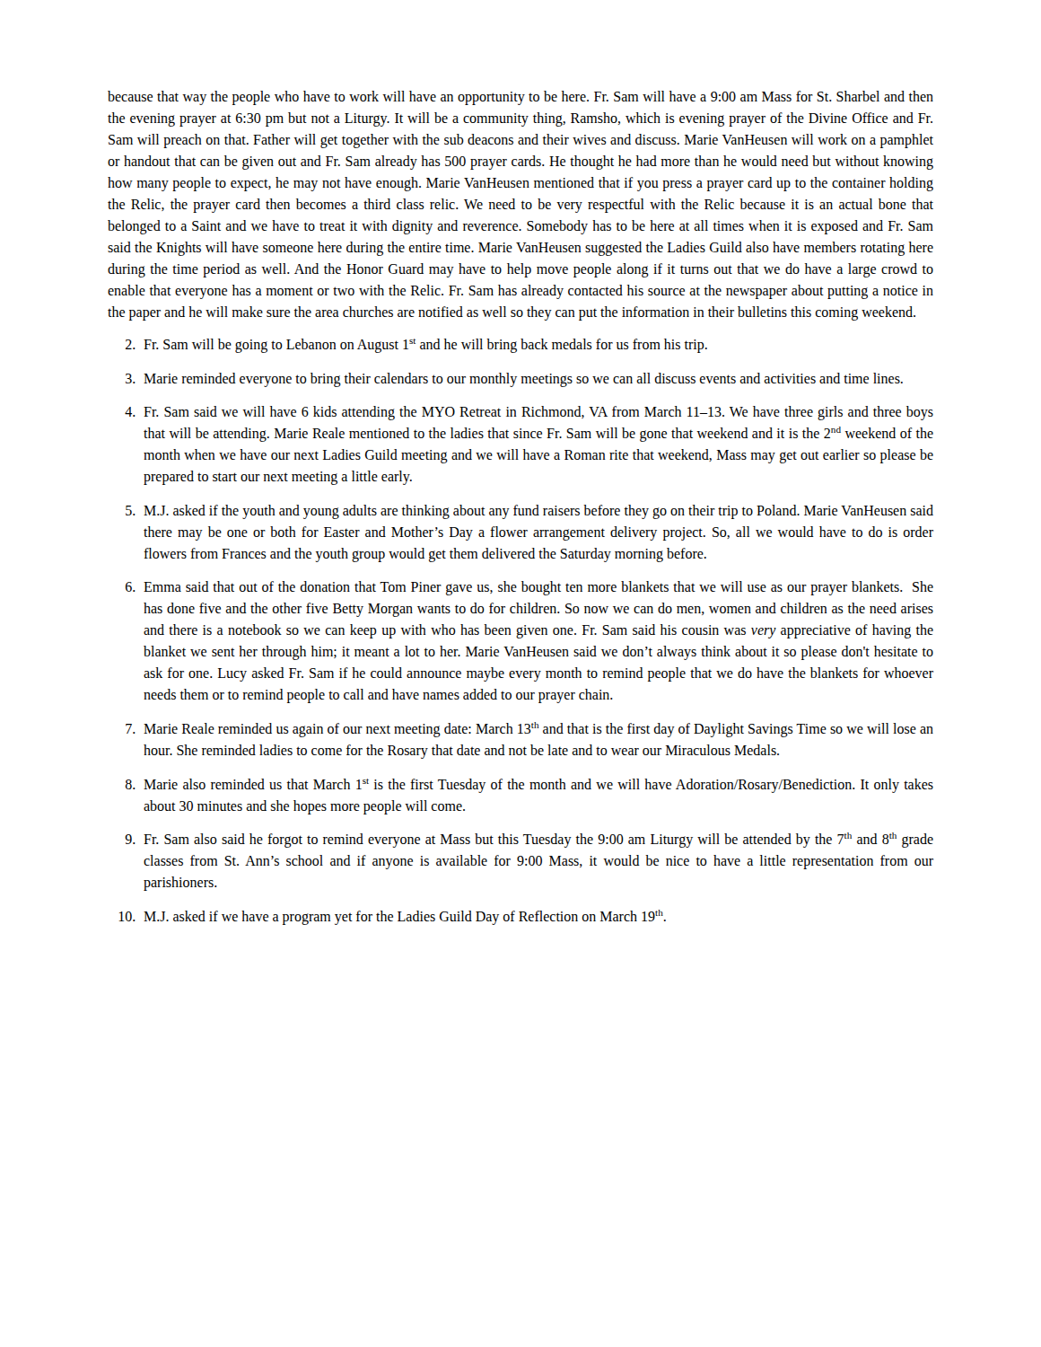because that way the people who have to work will have an opportunity to be here. Fr. Sam will have a 9:00 am Mass for St. Sharbel and then the evening prayer at 6:30 pm but not a Liturgy. It will be a community thing, Ramsho, which is evening prayer of the Divine Office and Fr. Sam will preach on that. Father will get together with the sub deacons and their wives and discuss. Marie VanHeusen will work on a pamphlet or handout that can be given out and Fr. Sam already has 500 prayer cards. He thought he had more than he would need but without knowing how many people to expect, he may not have enough. Marie VanHeusen mentioned that if you press a prayer card up to the container holding the Relic, the prayer card then becomes a third class relic. We need to be very respectful with the Relic because it is an actual bone that belonged to a Saint and we have to treat it with dignity and reverence. Somebody has to be here at all times when it is exposed and Fr. Sam said the Knights will have someone here during the entire time. Marie VanHeusen suggested the Ladies Guild also have members rotating here during the time period as well. And the Honor Guard may have to help move people along if it turns out that we do have a large crowd to enable that everyone has a moment or two with the Relic. Fr. Sam has already contacted his source at the newspaper about putting a notice in the paper and he will make sure the area churches are notified as well so they can put the information in their bulletins this coming weekend.
Fr. Sam will be going to Lebanon on August 1st and he will bring back medals for us from his trip.
Marie reminded everyone to bring their calendars to our monthly meetings so we can all discuss events and activities and time lines.
Fr. Sam said we will have 6 kids attending the MYO Retreat in Richmond, VA from March 11–13. We have three girls and three boys that will be attending. Marie Reale mentioned to the ladies that since Fr. Sam will be gone that weekend and it is the 2nd weekend of the month when we have our next Ladies Guild meeting and we will have a Roman rite that weekend, Mass may get out earlier so please be prepared to start our next meeting a little early.
M.J. asked if the youth and young adults are thinking about any fund raisers before they go on their trip to Poland. Marie VanHeusen said there may be one or both for Easter and Mother’s Day a flower arrangement delivery project. So, all we would have to do is order flowers from Frances and the youth group would get them delivered the Saturday morning before.
Emma said that out of the donation that Tom Piner gave us, she bought ten more blankets that we will use as our prayer blankets. She has done five and the other five Betty Morgan wants to do for children. So now we can do men, women and children as the need arises and there is a notebook so we can keep up with who has been given one. Fr. Sam said his cousin was very appreciative of having the blanket we sent her through him; it meant a lot to her. Marie VanHeusen said we don’t always think about it so please don't hesitate to ask for one. Lucy asked Fr. Sam if he could announce maybe every month to remind people that we do have the blankets for whoever needs them or to remind people to call and have names added to our prayer chain.
Marie Reale reminded us again of our next meeting date: March 13th and that is the first day of Daylight Savings Time so we will lose an hour. She reminded ladies to come for the Rosary that date and not be late and to wear our Miraculous Medals.
Marie also reminded us that March 1st is the first Tuesday of the month and we will have Adoration/Rosary/Benediction. It only takes about 30 minutes and she hopes more people will come.
Fr. Sam also said he forgot to remind everyone at Mass but this Tuesday the 9:00 am Liturgy will be attended by the 7th and 8th grade classes from St. Ann’s school and if anyone is available for 9:00 Mass, it would be nice to have a little representation from our parishioners.
M.J. asked if we have a program yet for the Ladies Guild Day of Reflection on March 19th.